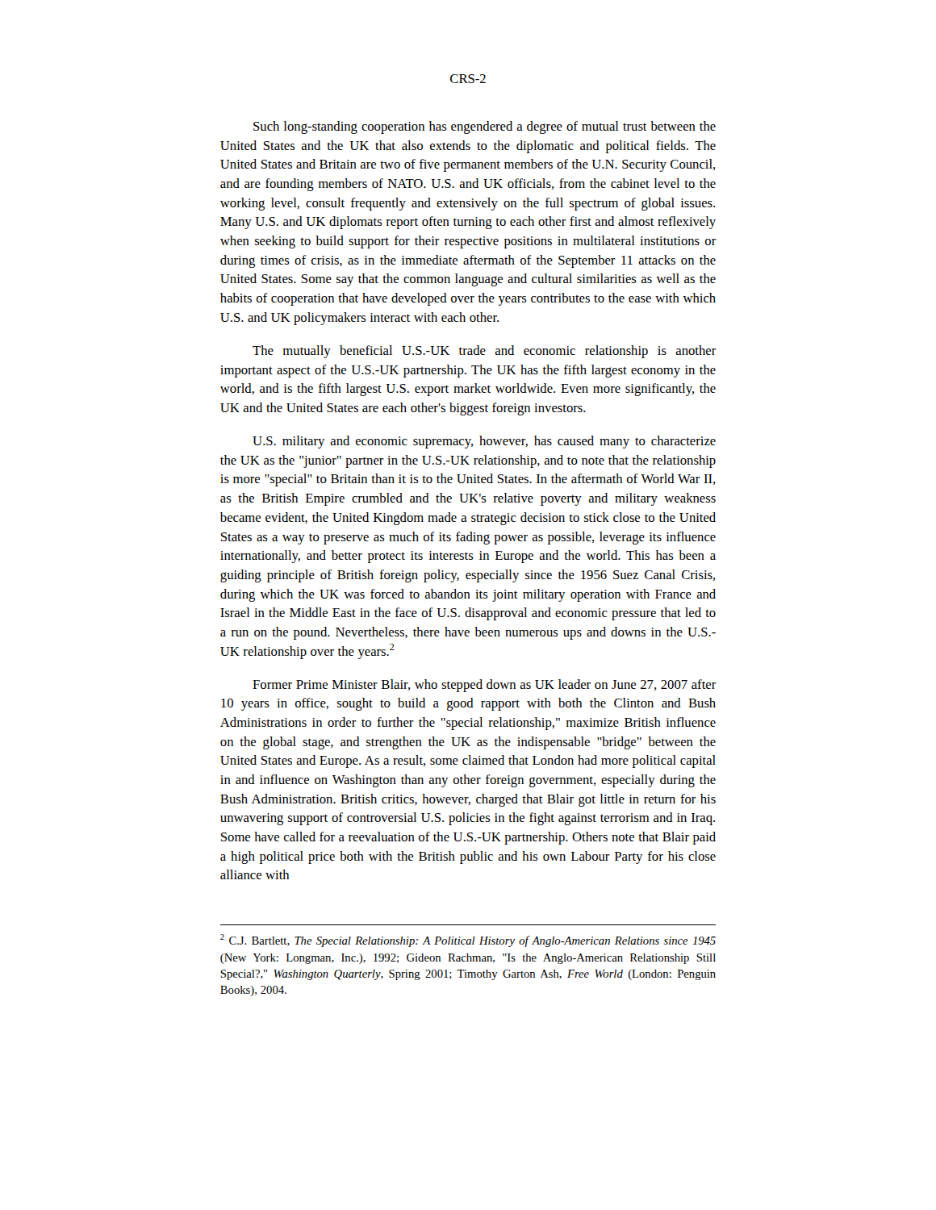CRS-2
Such long-standing cooperation has engendered a degree of mutual trust between the United States and the UK that also extends to the diplomatic and political fields. The United States and Britain are two of five permanent members of the U.N. Security Council, and are founding members of NATO. U.S. and UK officials, from the cabinet level to the working level, consult frequently and extensively on the full spectrum of global issues. Many U.S. and UK diplomats report often turning to each other first and almost reflexively when seeking to build support for their respective positions in multilateral institutions or during times of crisis, as in the immediate aftermath of the September 11 attacks on the United States. Some say that the common language and cultural similarities as well as the habits of cooperation that have developed over the years contributes to the ease with which U.S. and UK policymakers interact with each other.
The mutually beneficial U.S.-UK trade and economic relationship is another important aspect of the U.S.-UK partnership. The UK has the fifth largest economy in the world, and is the fifth largest U.S. export market worldwide. Even more significantly, the UK and the United States are each other's biggest foreign investors.
U.S. military and economic supremacy, however, has caused many to characterize the UK as the "junior" partner in the U.S.-UK relationship, and to note that the relationship is more "special" to Britain than it is to the United States. In the aftermath of World War II, as the British Empire crumbled and the UK's relative poverty and military weakness became evident, the United Kingdom made a strategic decision to stick close to the United States as a way to preserve as much of its fading power as possible, leverage its influence internationally, and better protect its interests in Europe and the world. This has been a guiding principle of British foreign policy, especially since the 1956 Suez Canal Crisis, during which the UK was forced to abandon its joint military operation with France and Israel in the Middle East in the face of U.S. disapproval and economic pressure that led to a run on the pound. Nevertheless, there have been numerous ups and downs in the U.S.-UK relationship over the years.2
Former Prime Minister Blair, who stepped down as UK leader on June 27, 2007 after 10 years in office, sought to build a good rapport with both the Clinton and Bush Administrations in order to further the "special relationship," maximize British influence on the global stage, and strengthen the UK as the indispensable "bridge" between the United States and Europe. As a result, some claimed that London had more political capital in and influence on Washington than any other foreign government, especially during the Bush Administration. British critics, however, charged that Blair got little in return for his unwavering support of controversial U.S. policies in the fight against terrorism and in Iraq. Some have called for a reevaluation of the U.S.-UK partnership. Others note that Blair paid a high political price both with the British public and his own Labour Party for his close alliance with
2 C.J. Bartlett, The Special Relationship: A Political History of Anglo-American Relations since 1945 (New York: Longman, Inc.), 1992; Gideon Rachman, "Is the Anglo-American Relationship Still Special?," Washington Quarterly, Spring 2001; Timothy Garton Ash, Free World (London: Penguin Books), 2004.